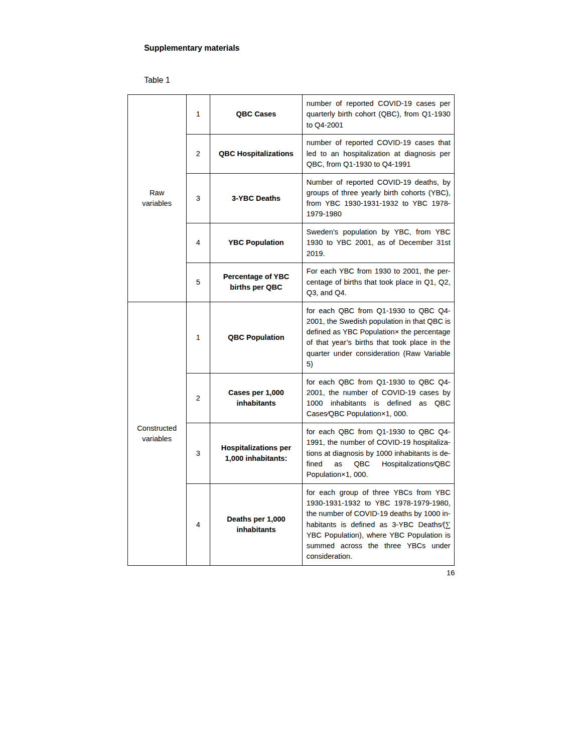Supplementary materials
Table 1
| Raw variables | 1 | QBC Cases | number of reported COVID-19 cases per quarterly birth cohort (QBC), from Q1-1930 to Q4-2001 |
| 2 | QBC Hospitalizations | number of reported COVID-19 cases that led to an hospitalization at diagnosis per QBC, from Q1-1930 to Q4-1991 |
| 3 | 3-YBC Deaths | Number of reported COVID-19 deaths, by groups of three yearly birth cohorts (YBC), from YBC 1930-1931-1932 to YBC 1978-1979-1980 |
| 4 | YBC Population | Sweden’s population by YBC, from YBC 1930 to YBC 2001, as of December 31st 2019. |
| 5 | Percentage of YBC births per QBC | For each YBC from 1930 to 2001, the percentage of births that took place in Q1, Q2, Q3, and Q4. |
| Constructed variables | 1 | QBC Population | for each QBC from Q1-1930 to QBC Q4-2001, the Swedish population in that QBC is defined as YBC Population× the percentage of that year’s births that took place in the quarter under consideration (Raw Variable 5) |
| 2 | Cases per 1,000 inhabitants | for each QBC from Q1-1930 to QBC Q4-2001, the number of COVID-19 cases by 1000 inhabitants is defined as QBC Cases⁄QBC Population×1, 000. |
| 3 | Hospitalizations per 1,000 inhabitants: | for each QBC from Q1-1930 to QBC Q4-1991, the number of COVID-19 hospitalizations at diagnosis by 1000 inhabitants is defined as QBC Hospitalizations⁄QBC Population×1, 000. |
| 4 | Deaths per 1,000 inhabitants | for each group of three YBCs from YBC 1930-1931-1932 to YBC 1978-1979-1980, the number of COVID-19 deaths by 1000 inhabitants is defined as 3-YBC Deaths⁄( ∑ YBC Population), where YBC Population is summed across the three YBCs under consideration. |
16